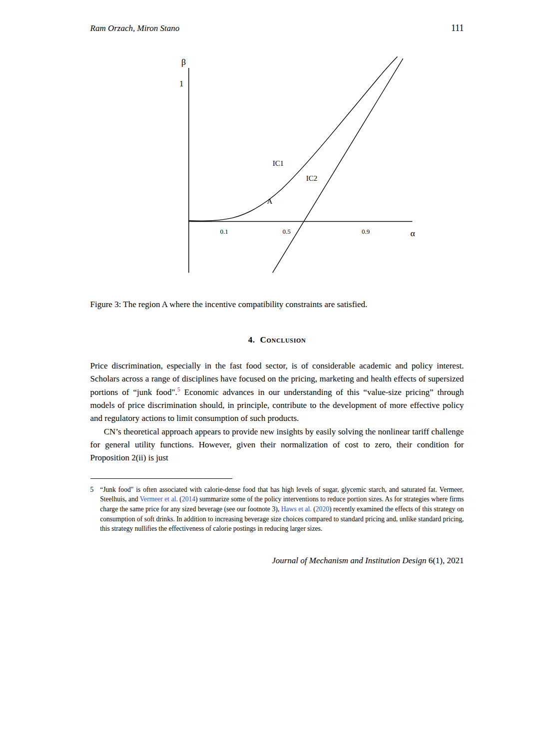Ram Orzach, Miron Stano 111
Figure 3 A graph with a vertical axis labelled beta and a horizontal axis labelled alpha. A convex curve labelled IC1 rises from near the horizontal axis around alpha = 0.1 and increases steeply to the upper right. A straight line labelled IC2 crosses the horizontal axis near alpha = 0.5 and rises to the upper right, becoming tangent to IC1 near alpha = 0.9. The region between them, below IC1 and above IC2, is labelled A. β α 1 0.1 0.5 0.9 IC1 IC2 A
Figure 3: The region A where the incentive compatibility constraints are satisfied.
4. Conclusion
Price discrimination, especially in the fast food sector, is of considerable academic and policy interest. Scholars across a range of disciplines have focused on the pricing, marketing and health effects of supersized portions of “junk food".5 Economic advances in our understanding of this “value-size pricing” through models of price discrimination should, in principle, contribute to the development of more effective policy and regulatory actions to limit consumption of such products.
CN’s theoretical approach appears to provide new insights by easily solving the nonlinear tariff challenge for general utility functions. However, given their normalization of cost to zero, their condition for Proposition 2(ii) is just
5 “Junk food" is often associated with calorie-dense food that has high levels of sugar, glycemic starch, and saturated fat. Vermeer, Steelhuis, and Vermeer et al. (2014) summarize some of the policy interventions to reduce portion sizes. As for strategies where firms charge the same price for any sized beverage (see our footnote 3), Haws et al. (2020) recently examined the effects of this strategy on consumption of soft drinks. In addition to increasing beverage size choices compared to standard pricing and, unlike standard pricing, this strategy nullifies the effectiveness of calorie postings in reducing larger sizes.
Journal of Mechanism and Institution Design 6(1), 2021